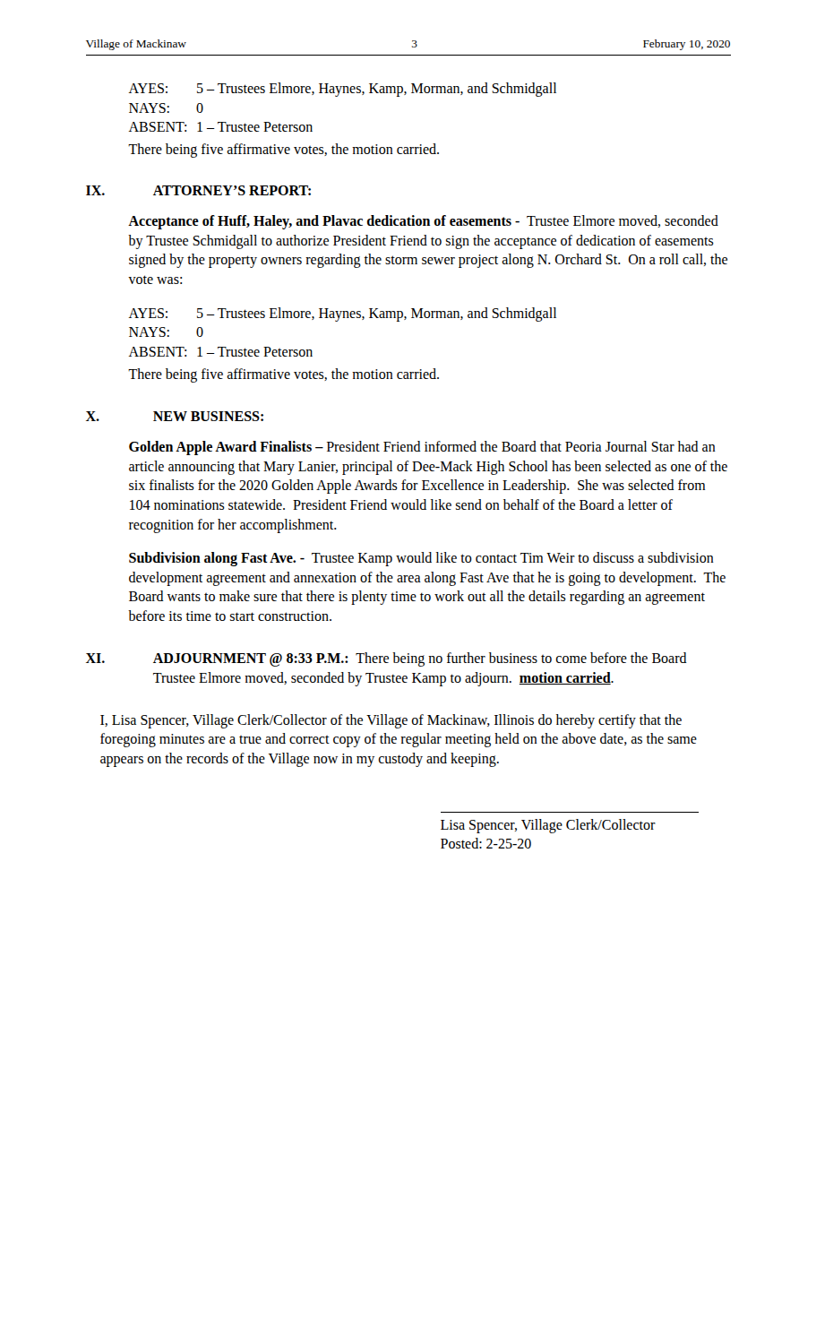Village of Mackinaw 3 February 10, 2020
| AYES: | 5 – Trustees Elmore, Haynes, Kamp, Morman, and Schmidgall |
| NAYS: | 0 |
| ABSENT: | 1 – Trustee Peterson |
There being five affirmative votes, the motion carried.
IX. ATTORNEY’S REPORT:
Acceptance of Huff, Haley, and Plavac dedication of easements - Trustee Elmore moved, seconded by Trustee Schmidgall to authorize President Friend to sign the acceptance of dedication of easements signed by the property owners regarding the storm sewer project along N. Orchard St. On a roll call, the vote was:
| AYES: | 5 – Trustees Elmore, Haynes, Kamp, Morman, and Schmidgall |
| NAYS: | 0 |
| ABSENT: | 1 – Trustee Peterson |
There being five affirmative votes, the motion carried.
X. NEW BUSINESS:
Golden Apple Award Finalists – President Friend informed the Board that Peoria Journal Star had an article announcing that Mary Lanier, principal of Dee-Mack High School has been selected as one of the six finalists for the 2020 Golden Apple Awards for Excellence in Leadership. She was selected from 104 nominations statewide. President Friend would like send on behalf of the Board a letter of recognition for her accomplishment.
Subdivision along Fast Ave. - Trustee Kamp would like to contact Tim Weir to discuss a subdivision development agreement and annexation of the area along Fast Ave that he is going to development. The Board wants to make sure that there is plenty time to work out all the details regarding an agreement before its time to start construction.
XI.
ADJOURNMENT @ 8:33 P.M.: There being no further business to come before the Board Trustee Elmore moved, seconded by Trustee Kamp to adjourn. motion carried.
I, Lisa Spencer, Village Clerk/Collector of the Village of Mackinaw, Illinois do hereby certify that the foregoing minutes are a true and correct copy of the regular meeting held on the above date, as the same appears on the records of the Village now in my custody and keeping.
Lisa Spencer, Village Clerk/Collector
Posted: 2-25-20